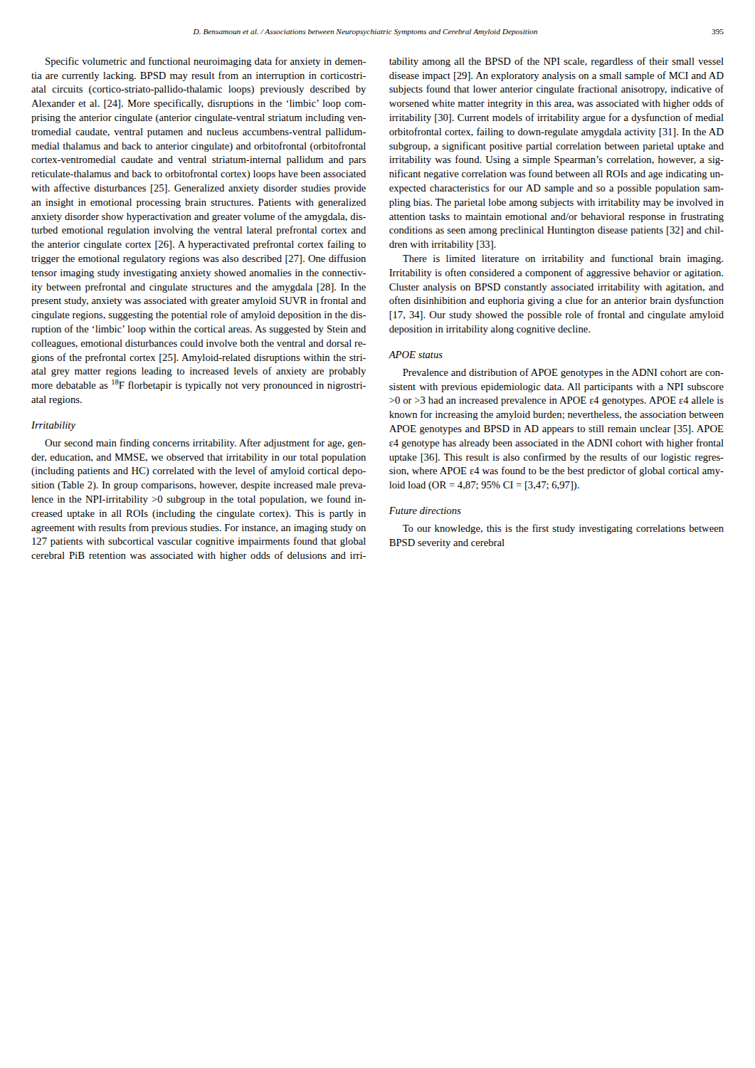D. Bensamoun et al. / Associations between Neuropsychiatric Symptoms and Cerebral Amyloid Deposition 395
Specific volumetric and functional neuroimaging data for anxiety in dementia are currently lacking. BPSD may result from an interruption in corticostriatal circuits (cortico-striato-pallido-thalamic loops) previously described by Alexander et al. [24]. More specifically, disruptions in the ‘limbic’ loop comprising the anterior cingulate (anterior cingulate-ventral striatum including ventromedial caudate, ventral putamen and nucleus accumbens-ventral pallidummedial thalamus and back to anterior cingulate) and orbitofrontal (orbitofrontal cortex-ventromedial caudate and ventral striatum-internal pallidum and pars reticulate-thalamus and back to orbitofrontal cortex) loops have been associated with affective disturbances [25]. Generalized anxiety disorder studies provide an insight in emotional processing brain structures. Patients with generalized anxiety disorder show hyperactivation and greater volume of the amygdala, disturbed emotional regulation involving the ventral lateral prefrontal cortex and the anterior cingulate cortex [26]. A hyperactivated prefrontal cortex failing to trigger the emotional regulatory regions was also described [27]. One diffusion tensor imaging study investigating anxiety showed anomalies in the connectivity between prefrontal and cingulate structures and the amygdala [28]. In the present study, anxiety was associated with greater amyloid SUVR in frontal and cingulate regions, suggesting the potential role of amyloid deposition in the disruption of the ‘limbic’ loop within the cortical areas. As suggested by Stein and colleagues, emotional disturbances could involve both the ventral and dorsal regions of the prefrontal cortex [25]. Amyloid-related disruptions within the striatal grey matter regions leading to increased levels of anxiety are probably more debatable as 18F florbetapir is typically not very pronounced in nigrostriatal regions.
Irritability
Our second main finding concerns irritability. After adjustment for age, gender, education, and MMSE, we observed that irritability in our total population (including patients and HC) correlated with the level of amyloid cortical deposition (Table 2). In group comparisons, however, despite increased male prevalence in the NPI-irritability >0 subgroup in the total population, we found increased uptake in all ROIs (including the cingulate cortex). This is partly in agreement with results from previous studies. For instance, an imaging study on 127 patients with subcortical vascular cognitive impairments found that global cerebral PiB retention was associated with higher odds of delusions and irritability among all the BPSD of the NPI scale, regardless of their small vessel disease impact [29]. An exploratory analysis on a small sample of MCI and AD subjects found that lower anterior cingulate fractional anisotropy, indicative of worsened white matter integrity in this area, was associated with higher odds of irritability [30]. Current models of irritability argue for a dysfunction of medial orbitofrontal cortex, failing to down-regulate amygdala activity [31]. In the AD subgroup, a significant positive partial correlation between parietal uptake and irritability was found. Using a simple Spearman’s correlation, however, a significant negative correlation was found between all ROIs and age indicating unexpected characteristics for our AD sample and so a possible population sampling bias. The parietal lobe among subjects with irritability may be involved in attention tasks to maintain emotional and/or behavioral response in frustrating conditions as seen among preclinical Huntington disease patients [32] and children with irritability [33].
There is limited literature on irritability and functional brain imaging. Irritability is often considered a component of aggressive behavior or agitation. Cluster analysis on BPSD constantly associated irritability with agitation, and often disinhibition and euphoria giving a clue for an anterior brain dysfunction [17, 34]. Our study showed the possible role of frontal and cingulate amyloid deposition in irritability along cognitive decline.
APOE status
Prevalence and distribution of APOE genotypes in the ADNI cohort are consistent with previous epidemiologic data. All participants with a NPI subscore >0 or >3 had an increased prevalence in APOE ε4 genotypes. APOE ε4 allele is known for increasing the amyloid burden; nevertheless, the association between APOE genotypes and BPSD in AD appears to still remain unclear [35]. APOE ε4 genotype has already been associated in the ADNI cohort with higher frontal uptake [36]. This result is also confirmed by the results of our logistic regression, where APOE ε4 was found to be the best predictor of global cortical amyloid load (OR = 4,87; 95% CI = [3,47; 6,97]).
Future directions
To our knowledge, this is the first study investigating correlations between BPSD severity and cerebral